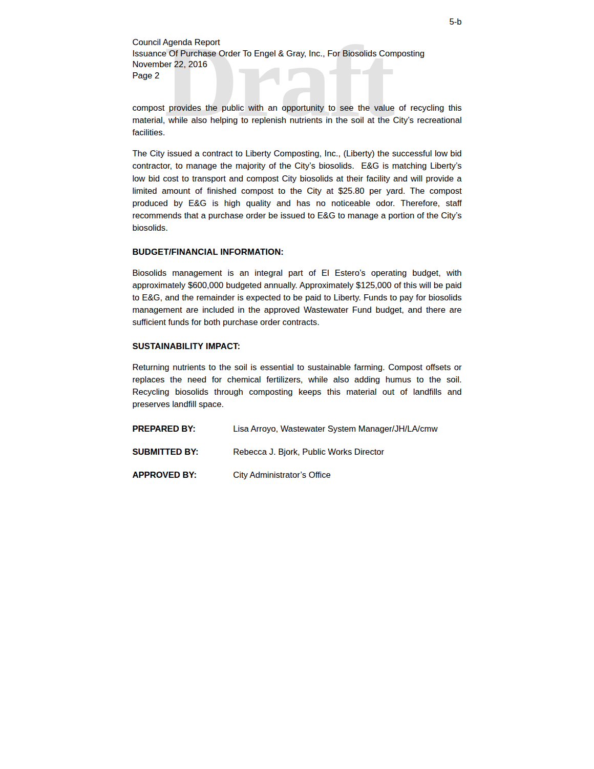Draft
5-b
Council Agenda Report
Issuance Of Purchase Order To Engel & Gray, Inc., For Biosolids Composting
November 22, 2016
Page 2
compost provides the public with an opportunity to see the value of recycling this material, while also helping to replenish nutrients in the soil at the City’s recreational facilities.
The City issued a contract to Liberty Composting, Inc., (Liberty) the successful low bid contractor, to manage the majority of the City’s biosolids. E&G is matching Liberty’s low bid cost to transport and compost City biosolids at their facility and will provide a limited amount of finished compost to the City at $25.80 per yard. The compost produced by E&G is high quality and has no noticeable odor. Therefore, staff recommends that a purchase order be issued to E&G to manage a portion of the City’s biosolids.
Budget/Financial Information:
Biosolids management is an integral part of El Estero’s operating budget, with approximately $600,000 budgeted annually. Approximately $125,000 of this will be paid to E&G, and the remainder is expected to be paid to Liberty. Funds to pay for biosolids management are included in the approved Wastewater Fund budget, and there are sufficient funds for both purchase order contracts.
Sustainability Impact:
Returning nutrients to the soil is essential to sustainable farming. Compost offsets or replaces the need for chemical fertilizers, while also adding humus to the soil. Recycling biosolids through composting keeps this material out of landfills and preserves landfill space.
PREPARED BY:
Lisa Arroyo, Wastewater System Manager/JH/LA/cmw
SUBMITTED BY:
Rebecca J. Bjork, Public Works Director
APPROVED BY:
City Administrator’s Office